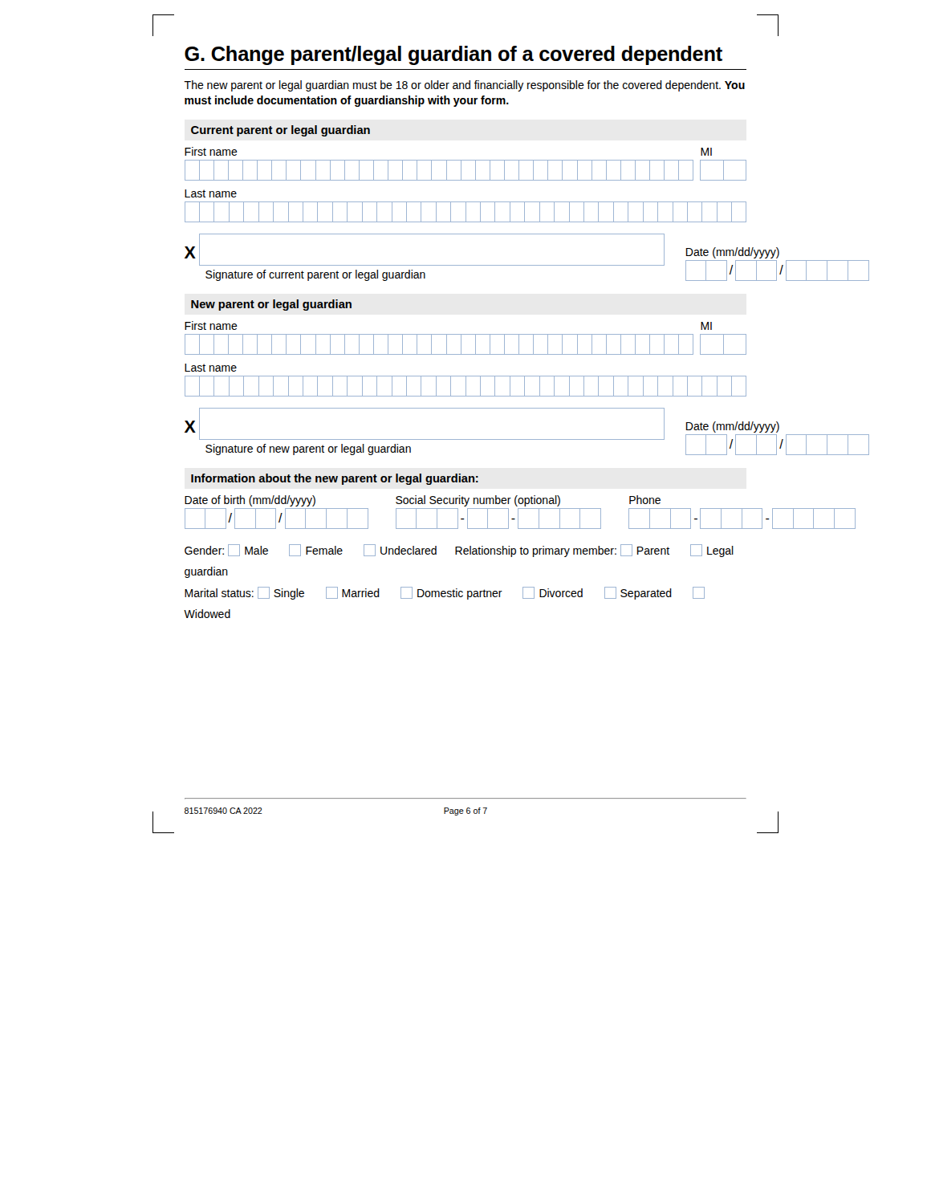G. Change parent/legal guardian of a covered dependent
The new parent or legal guardian must be 18 or older and financially responsible for the covered dependent. You must include documentation of guardianship with your form.
Current parent or legal guardian
First name
MI
Last name
X
Signature of current parent or legal guardian
Date (mm/dd/yyyy)
/
/
New parent or legal guardian
First name
MI
Last name
X
Signature of new parent or legal guardian
Date (mm/dd/yyyy)
/
/
Information about the new parent or legal guardian:
Date of birth (mm/dd/yyyy)
/
/
Social Security number (optional)
-
-
Phone
-
-
Gender: Male Female Undeclared Relationship to primary member: Parent Legal guardian
Marital status: Single Married Domestic partner Divorced Separated Widowed
815176940 CA 2022
Page 6 of 7